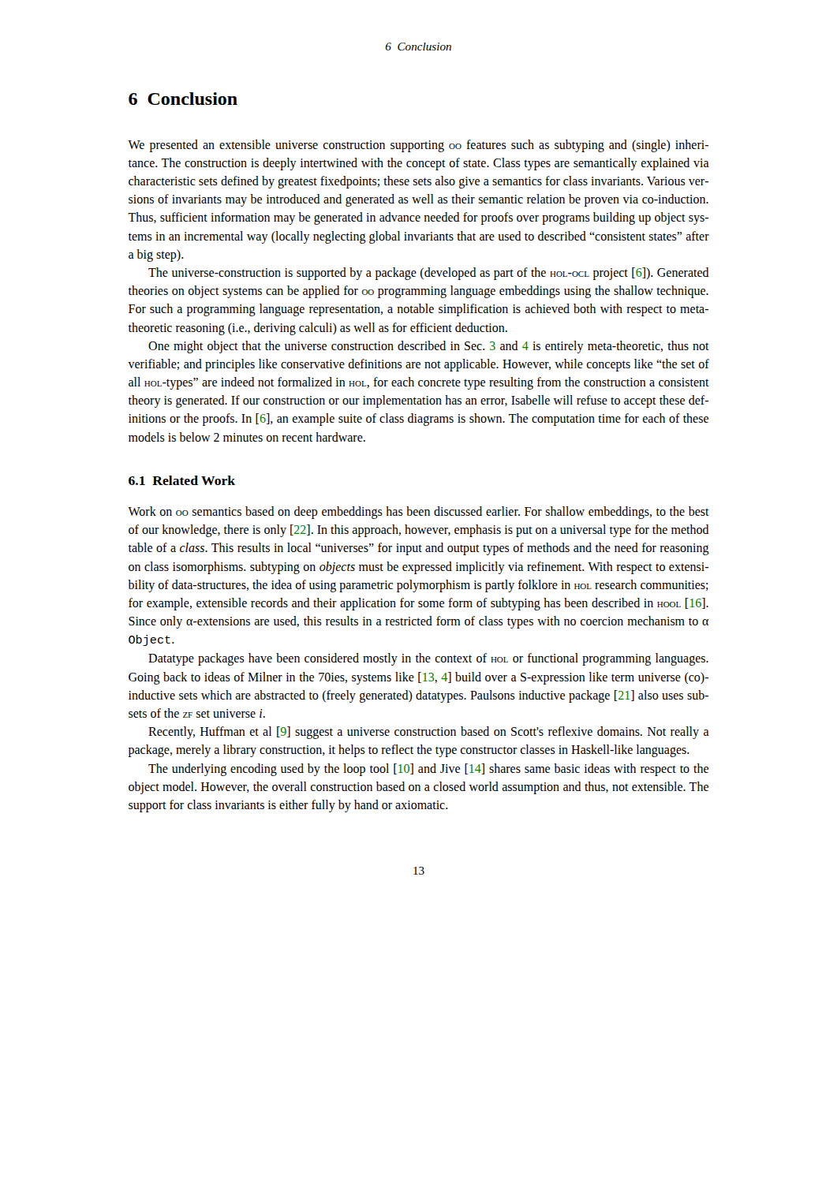6 Conclusion
6 Conclusion
We presented an extensible universe construction supporting oo features such as subtyping and (single) inheritance. The construction is deeply intertwined with the concept of state. Class types are semantically explained via characteristic sets defined by greatest fixedpoints; these sets also give a semantics for class invariants. Various versions of invariants may be introduced and generated as well as their semantic relation be proven via co-induction. Thus, sufficient information may be generated in advance needed for proofs over programs building up object systems in an incremental way (locally neglecting global invariants that are used to described “consistent states” after a big step).
The universe-construction is supported by a package (developed as part of the hol-ocl project [6]). Generated theories on object systems can be applied for oo programming language embeddings using the shallow technique. For such a programming language representation, a notable simplification is achieved both with respect to meta-theoretic reasoning (i.e., deriving calculi) as well as for efficient deduction.
One might object that the universe construction described in Sec. 3 and 4 is entirely meta-theoretic, thus not verifiable; and principles like conservative definitions are not applicable. However, while concepts like “the set of all hol-types” are indeed not formalized in hol, for each concrete type resulting from the construction a consistent theory is generated. If our construction or our implementation has an error, Isabelle will refuse to accept these definitions or the proofs. In [6], an example suite of class diagrams is shown. The computation time for each of these models is below 2 minutes on recent hardware.
6.1 Related Work
Work on oo semantics based on deep embeddings has been discussed earlier. For shallow embeddings, to the best of our knowledge, there is only [22]. In this approach, however, emphasis is put on a universal type for the method table of a class. This results in local “universes” for input and output types of methods and the need for reasoning on class isomorphisms. subtyping on objects must be expressed implicitly via refinement. With respect to extensibility of data-structures, the idea of using parametric polymorphism is partly folklore in hol research communities; for example, extensible records and their application for some form of subtyping has been described in hool [16]. Since only α-extensions are used, this results in a restricted form of class types with no coercion mechanism to α Object.
Datatype packages have been considered mostly in the context of hol or functional programming languages. Going back to ideas of Milner in the 70ies, systems like [13, 4] build over a S-expression like term universe (co)-inductive sets which are abstracted to (freely generated) datatypes. Paulsons inductive package [21] also uses subsets of the zf set universe i.
Recently, Huffman et al [9] suggest a universe construction based on Scott's reflexive domains. Not really a package, merely a library construction, it helps to reflect the type constructor classes in Haskell-like languages.
The underlying encoding used by the loop tool [10] and Jive [14] shares same basic ideas with respect to the object model. However, the overall construction based on a closed world assumption and thus, not extensible. The support for class invariants is either fully by hand or axiomatic.
13